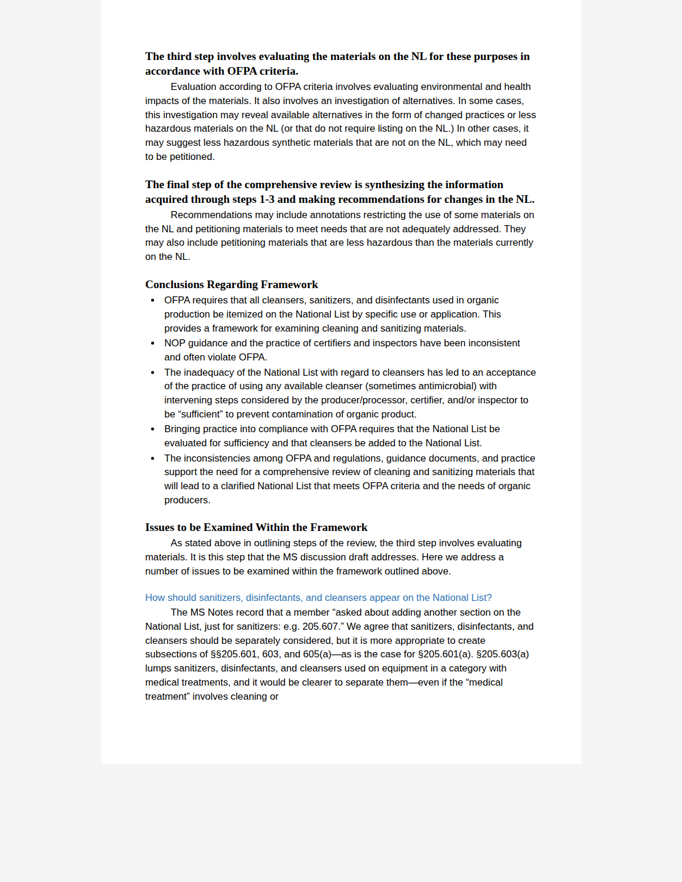The third step involves evaluating the materials on the NL for these purposes in accordance with OFPA criteria.
Evaluation according to OFPA criteria involves evaluating environmental and health impacts of the materials. It also involves an investigation of alternatives. In some cases, this investigation may reveal available alternatives in the form of changed practices or less hazardous materials on the NL (or that do not require listing on the NL.) In other cases, it may suggest less hazardous synthetic materials that are not on the NL, which may need to be petitioned.
The final step of the comprehensive review is synthesizing the information acquired through steps 1-3 and making recommendations for changes in the NL.
Recommendations may include annotations restricting the use of some materials on the NL and petitioning materials to meet needs that are not adequately addressed. They may also include petitioning materials that are less hazardous than the materials currently on the NL.
Conclusions Regarding Framework
OFPA requires that all cleansers, sanitizers, and disinfectants used in organic production be itemized on the National List by specific use or application. This provides a framework for examining cleaning and sanitizing materials.
NOP guidance and the practice of certifiers and inspectors have been inconsistent and often violate OFPA.
The inadequacy of the National List with regard to cleansers has led to an acceptance of the practice of using any available cleanser (sometimes antimicrobial) with intervening steps considered by the producer/processor, certifier, and/or inspector to be “sufficient” to prevent contamination of organic product.
Bringing practice into compliance with OFPA requires that the National List be evaluated for sufficiency and that cleansers be added to the National List.
The inconsistencies among OFPA and regulations, guidance documents, and practice support the need for a comprehensive review of cleaning and sanitizing materials that will lead to a clarified National List that meets OFPA criteria and the needs of organic producers.
Issues to be Examined Within the Framework
As stated above in outlining steps of the review, the third step involves evaluating materials. It is this step that the MS discussion draft addresses. Here we address a number of issues to be examined within the framework outlined above.
How should sanitizers, disinfectants, and cleansers appear on the National List?
The MS Notes record that a member “asked about adding another section on the National List, just for sanitizers: e.g. 205.607.” We agree that sanitizers, disinfectants, and cleansers should be separately considered, but it is more appropriate to create subsections of §§205.601, 603, and 605(a)—as is the case for §205.601(a). §205.603(a) lumps sanitizers, disinfectants, and cleansers used on equipment in a category with medical treatments, and it would be clearer to separate them—even if the “medical treatment” involves cleaning or